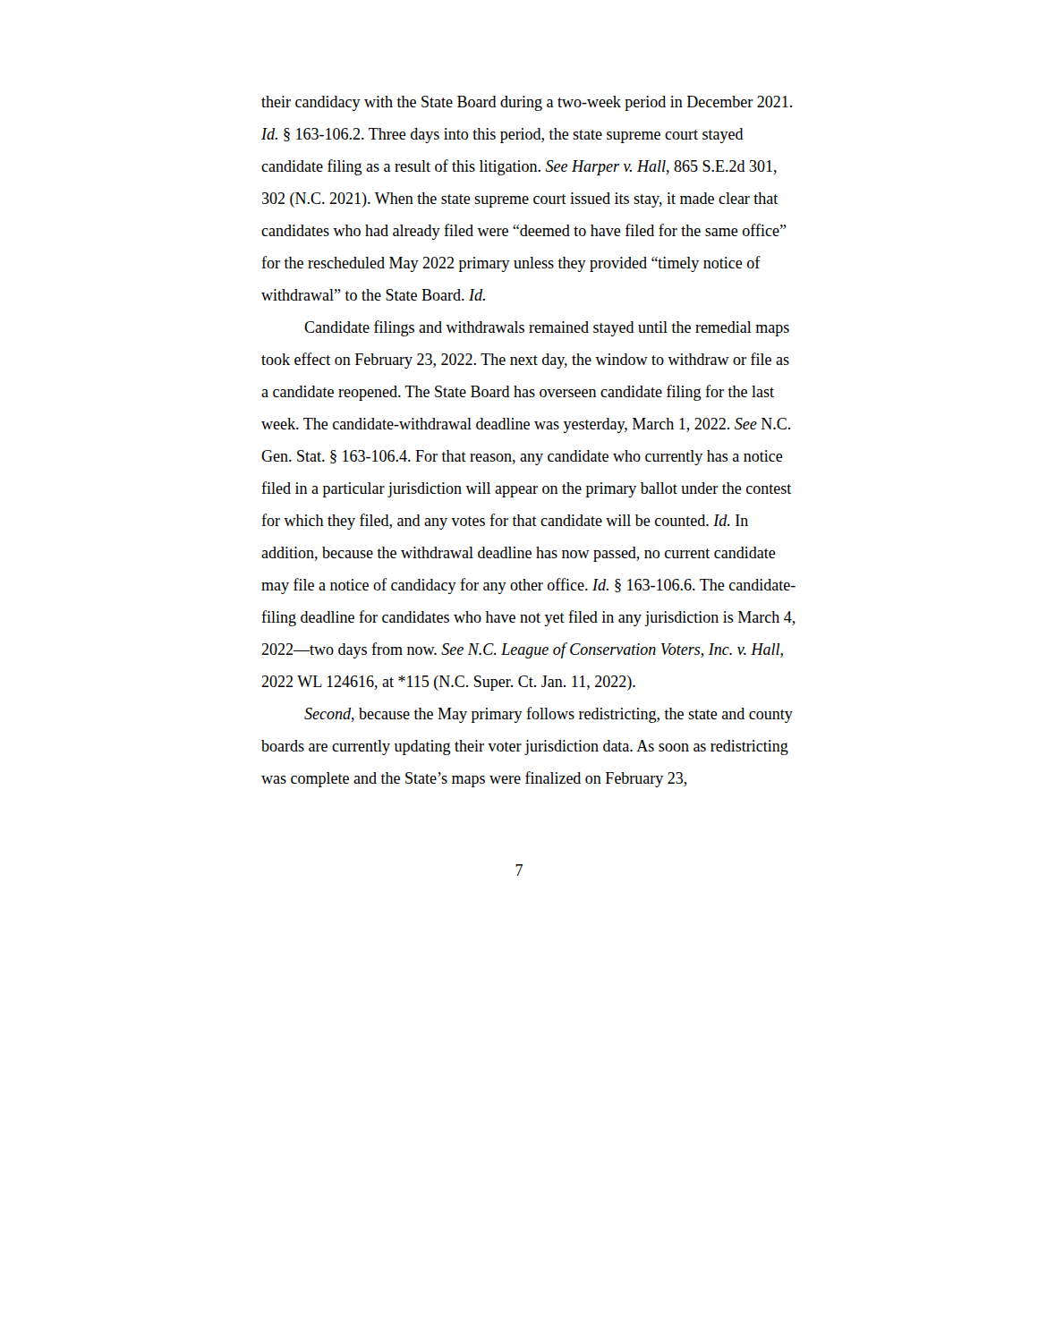their candidacy with the State Board during a two-week period in December 2021. Id. § 163-106.2. Three days into this period, the state supreme court stayed candidate filing as a result of this litigation. See Harper v. Hall, 865 S.E.2d 301, 302 (N.C. 2021). When the state supreme court issued its stay, it made clear that candidates who had already filed were “deemed to have filed for the same office” for the rescheduled May 2022 primary unless they provided “timely notice of withdrawal” to the State Board. Id.
Candidate filings and withdrawals remained stayed until the remedial maps took effect on February 23, 2022. The next day, the window to withdraw or file as a candidate reopened. The State Board has overseen candidate filing for the last week. The candidate-withdrawal deadline was yesterday, March 1, 2022. See N.C. Gen. Stat. § 163-106.4. For that reason, any candidate who currently has a notice filed in a particular jurisdiction will appear on the primary ballot under the contest for which they filed, and any votes for that candidate will be counted. Id. In addition, because the withdrawal deadline has now passed, no current candidate may file a notice of candidacy for any other office. Id. § 163-106.6. The candidate-filing deadline for candidates who have not yet filed in any jurisdiction is March 4, 2022—two days from now. See N.C. League of Conservation Voters, Inc. v. Hall, 2022 WL 124616, at *115 (N.C. Super. Ct. Jan. 11, 2022).
Second, because the May primary follows redistricting, the state and county boards are currently updating their voter jurisdiction data. As soon as redistricting was complete and the State’s maps were finalized on February 23,
7